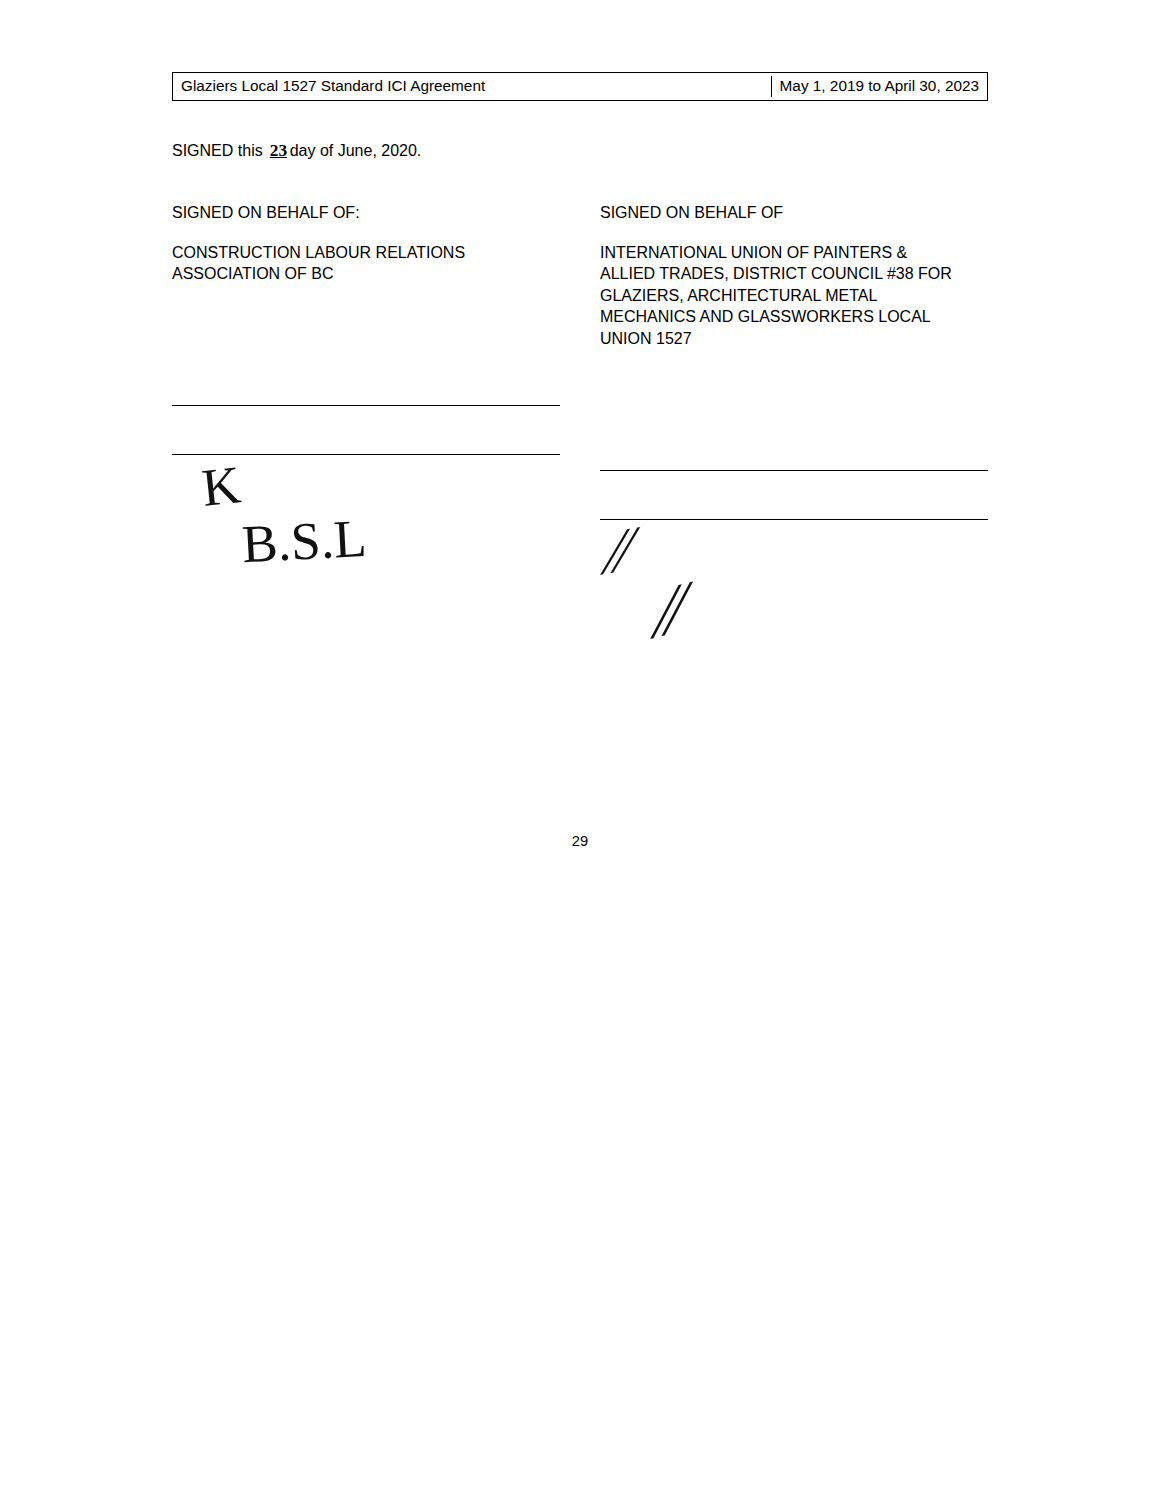Glaziers Local 1527 Standard ICI Agreement May 1, 2019 to April 30, 2023
SIGNED this 23day of June, 2020.
SIGNED ON BEHALF OF:
CONSTRUCTION LABOUR RELATIONS
ASSOCIATION OF BC
K B.S.L
SIGNED ON BEHALF OF
INTERNATIONAL UNION OF PAINTERS &
ALLIED TRADES, DISTRICT COUNCIL #38 FOR
GLAZIERS, ARCHITECTURAL METAL
MECHANICS AND GLASSWORKERS LOCAL
UNION 1527
⁄⁄ ⁄⁄
29